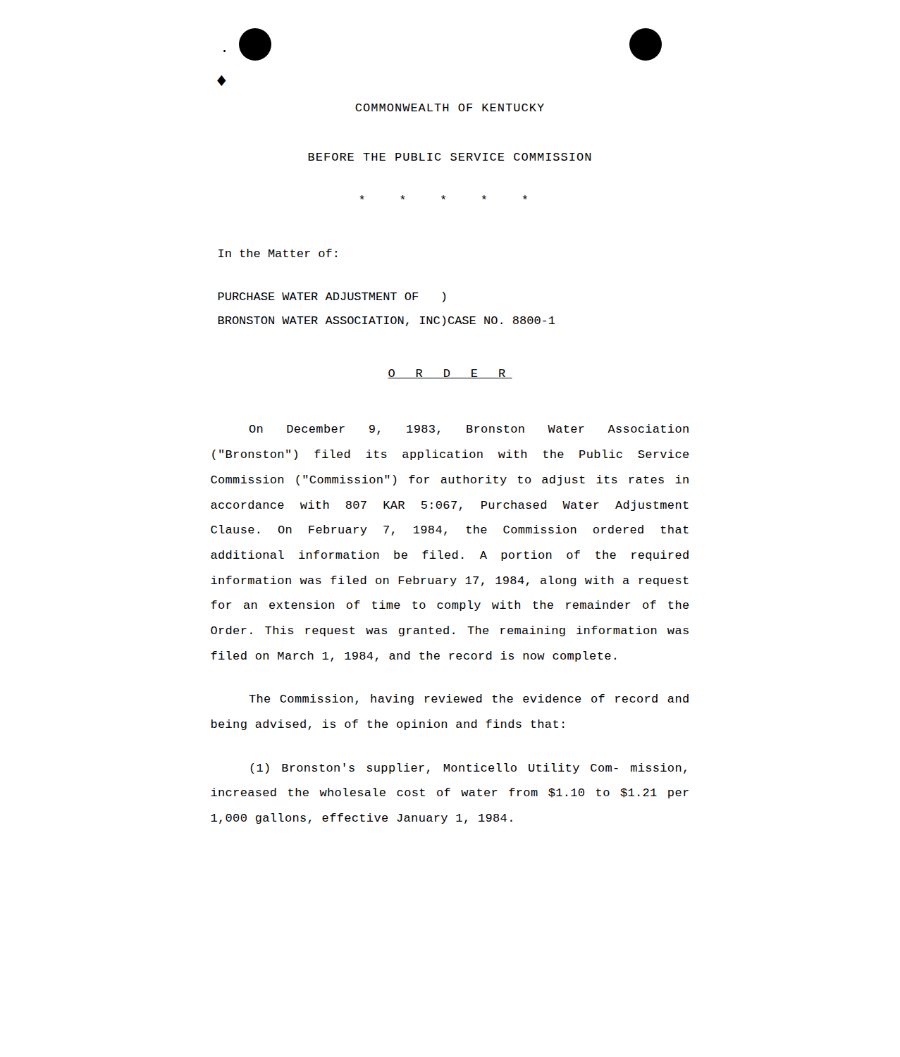.
♦
COMMONWEALTH OF KENTUCKY
BEFORE THE PUBLIC SERVICE COMMISSION
* * * * *
In the Matter of:
| PURCHASE WATER ADJUSTMENT OF | ) | |
| BRONSTON WATER ASSOCIATION, INC | ) | CASE NO. 8800-1 |
O R D E R
On December 9, 1983, Bronston Water Association ("Bronston") filed its application with the Public Service Commission ("Commission") for authority to adjust its rates in accordance with 807 KAR 5:067, Purchased Water Adjustment Clause. On February 7, 1984, the Commission ordered that additional information be filed. A portion of the required information was filed on February 17, 1984, along with a request for an extension of time to comply with the remainder of the Order. This request was granted. The remaining information was filed on March 1, 1984, and the record is now complete.
The Commission, having reviewed the evidence of record and being advised, is of the opinion and finds that:
(1) Bronston's supplier, Monticello Utility Com- mission, increased the wholesale cost of water from $1.10 to $1.21 per 1,000 gallons, effective January 1, 1984.